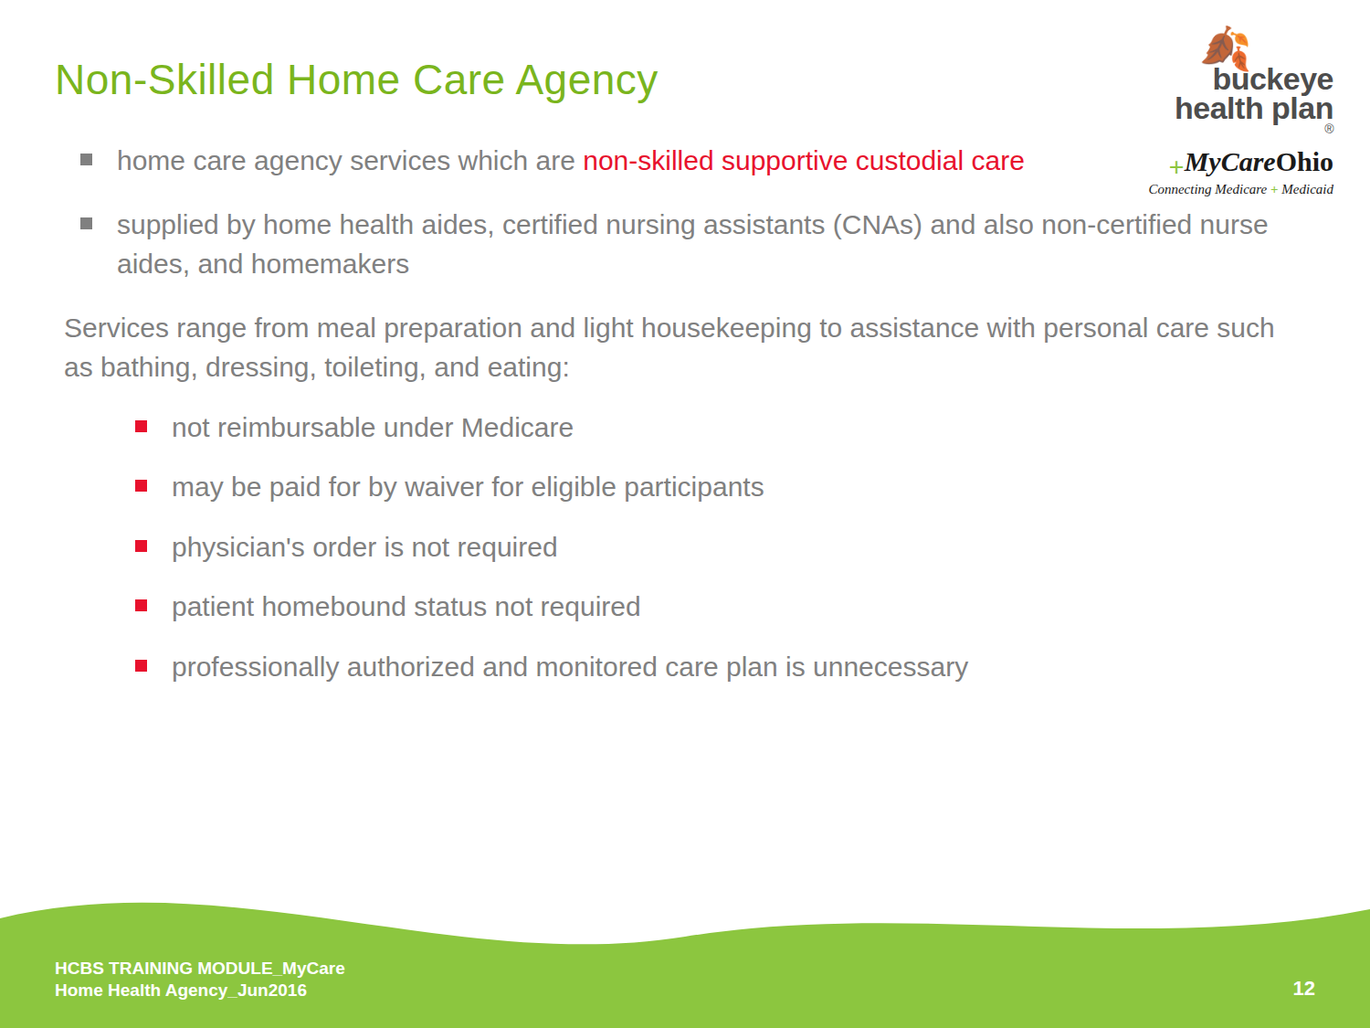Non-Skilled Home Care Agency
🍂
buckeye health plan®
+My CareOhio Connecting Medicare + Medicaid
home care agency services which are non-skilled supportive custodial care
supplied by home health aides, certified nursing assistants (CNAs) and also non-certified nurse aides, and homemakers
Services range from meal preparation and light housekeeping to assistance with personal care such as bathing, dressing, toileting, and eating:
not reimbursable under Medicare
may be paid for by waiver for eligible participants
physician's order is not required
patient homebound status not required
professionally authorized and monitored care plan is unnecessary
HCBS TRAINING MODULE_MyCare
Home Health Agency_Jun2016
12